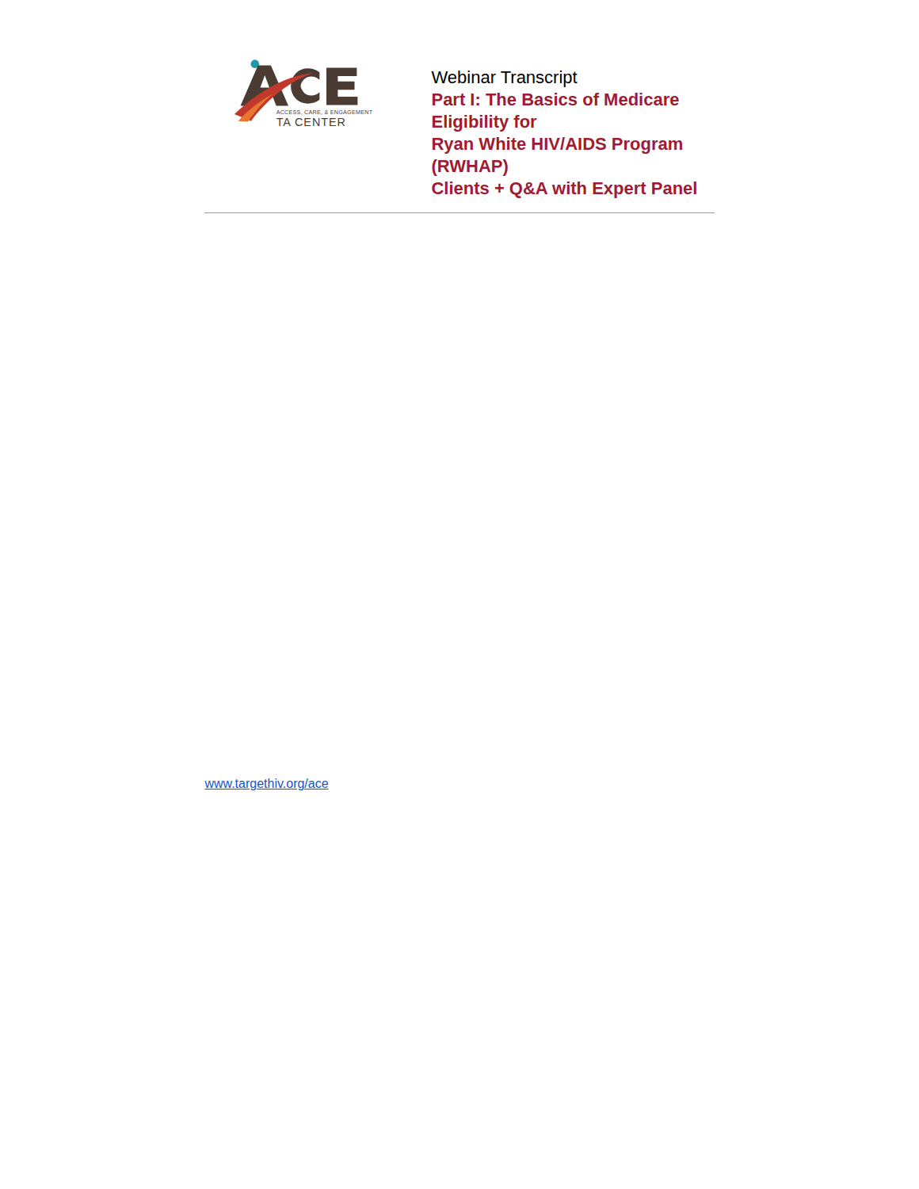ACCESS, CARE, & ENGAGEMENT TA CENTER
Webinar Transcript
Part I: The Basics of Medicare Eligibility for
Ryan White HIV/AIDS Program (RWHAP)
Clients + Q&A with Expert Panel
www.targethiv.org/ace